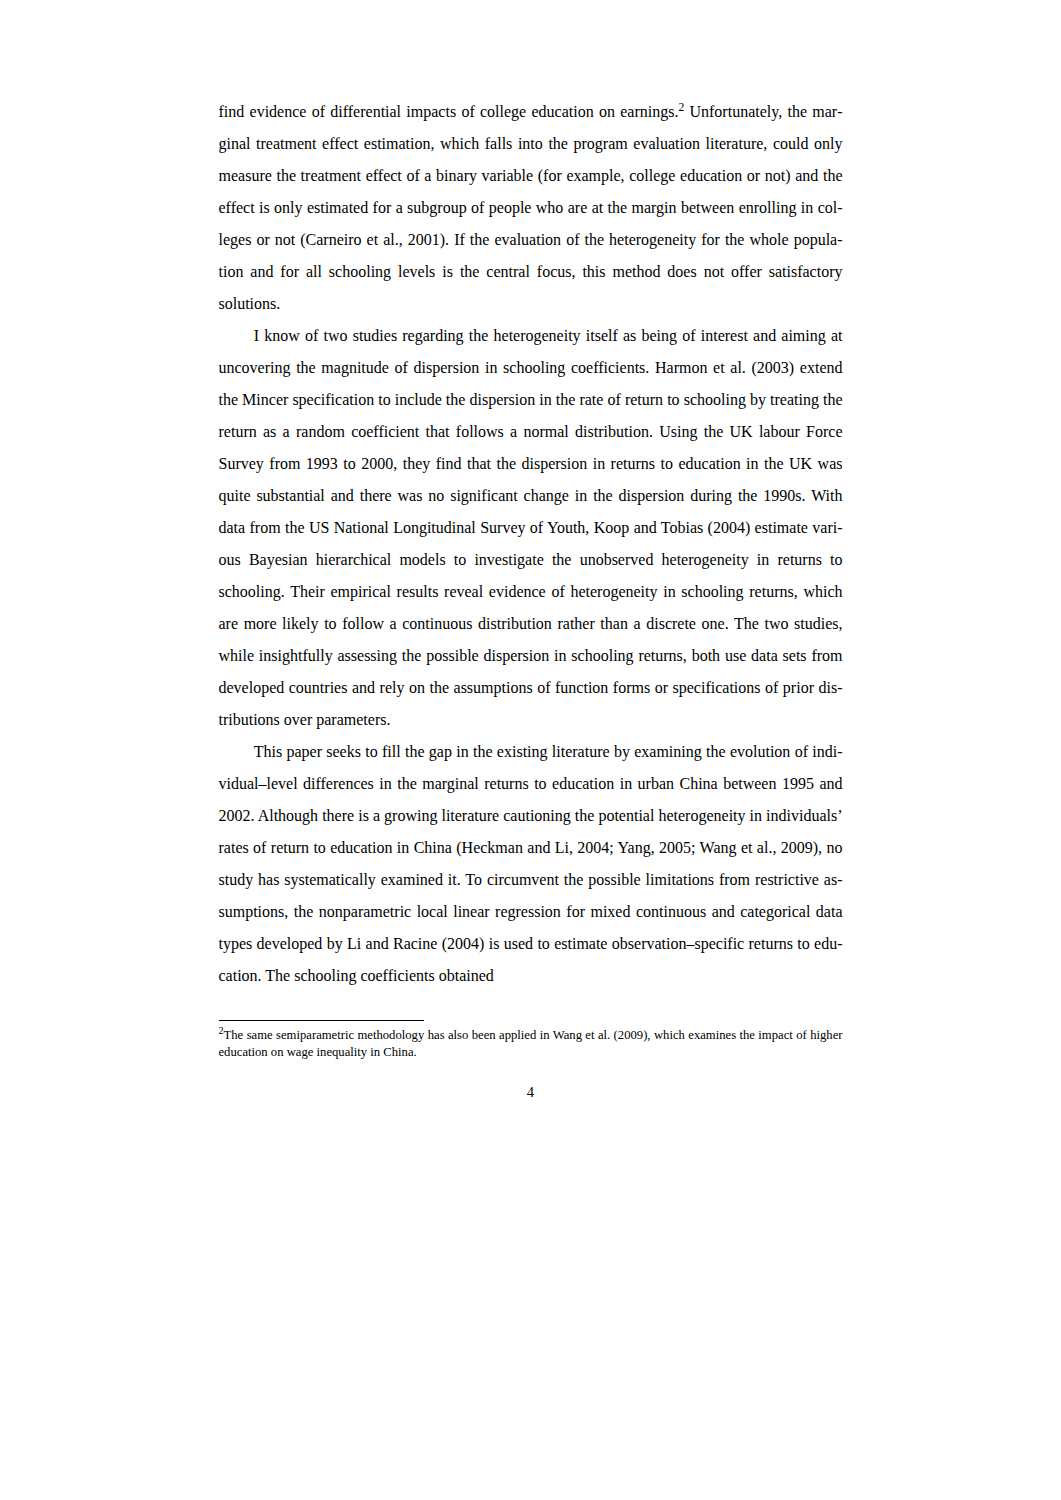find evidence of differential impacts of college education on earnings.2 Unfortunately, the marginal treatment effect estimation, which falls into the program evaluation literature, could only measure the treatment effect of a binary variable (for example, college education or not) and the effect is only estimated for a subgroup of people who are at the margin between enrolling in colleges or not (Carneiro et al., 2001). If the evaluation of the heterogeneity for the whole population and for all schooling levels is the central focus, this method does not offer satisfactory solutions.
I know of two studies regarding the heterogeneity itself as being of interest and aiming at uncovering the magnitude of dispersion in schooling coefficients. Harmon et al. (2003) extend the Mincer specification to include the dispersion in the rate of return to schooling by treating the return as a random coefficient that follows a normal distribution. Using the UK labour Force Survey from 1993 to 2000, they find that the dispersion in returns to education in the UK was quite substantial and there was no significant change in the dispersion during the 1990s. With data from the US National Longitudinal Survey of Youth, Koop and Tobias (2004) estimate various Bayesian hierarchical models to investigate the unobserved heterogeneity in returns to schooling. Their empirical results reveal evidence of heterogeneity in schooling returns, which are more likely to follow a continuous distribution rather than a discrete one. The two studies, while insightfully assessing the possible dispersion in schooling returns, both use data sets from developed countries and rely on the assumptions of function forms or specifications of prior distributions over parameters.
This paper seeks to fill the gap in the existing literature by examining the evolution of individual–level differences in the marginal returns to education in urban China between 1995 and 2002. Although there is a growing literature cautioning the potential heterogeneity in individuals’ rates of return to education in China (Heckman and Li, 2004; Yang, 2005; Wang et al., 2009), no study has systematically examined it. To circumvent the possible limitations from restrictive assumptions, the nonparametric local linear regression for mixed continuous and categorical data types developed by Li and Racine (2004) is used to estimate observation–specific returns to education. The schooling coefficients obtained
2The same semiparametric methodology has also been applied in Wang et al. (2009), which examines the impact of higher education on wage inequality in China.
4